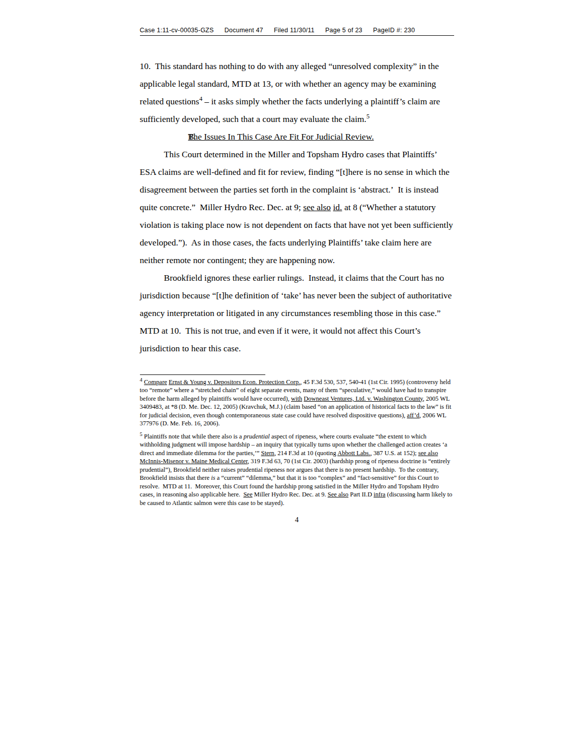Case 1:11-cv-00035-GZS Document 47 Filed 11/30/11 Page 5 of 23 PageID #: 230
10. This standard has nothing to do with any alleged “unresolved complexity” in the applicable legal standard, MTD at 13, or with whether an agency may be examining related questions4 – it asks simply whether the facts underlying a plaintiff’s claim are sufficiently developed, such that a court may evaluate the claim.5
B. The Issues In This Case Are Fit For Judicial Review.
This Court determined in the Miller and Topsham Hydro cases that Plaintiffs’ ESA claims are well-defined and fit for review, finding “[t]here is no sense in which the disagreement between the parties set forth in the complaint is ‘abstract.’ It is instead quite concrete.” Miller Hydro Rec. Dec. at 9; see also id. at 8 (“Whether a statutory violation is taking place now is not dependent on facts that have not yet been sufficiently developed.”). As in those cases, the facts underlying Plaintiffs’ take claim here are neither remote nor contingent; they are happening now.
Brookfield ignores these earlier rulings. Instead, it claims that the Court has no jurisdiction because “[t]he definition of ‘take’ has never been the subject of authoritative agency interpretation or litigated in any circumstances resembling those in this case.” MTD at 10. This is not true, and even if it were, it would not affect this Court’s jurisdiction to hear this case.
4 Compare Ernst & Young v. Depositors Econ. Protection Corp., 45 F.3d 530, 537, 540-41 (1st Cir. 1995) (controversy held too “remote” where a “stretched chain” of eight separate events, many of them “speculative,” would have had to transpire before the harm alleged by plaintiffs would have occurred), with Downeast Ventures, Ltd. v. Washington County, 2005 WL 3409483, at *8 (D. Me. Dec. 12, 2005) (Kravchuk, M.J.) (claim based “on an application of historical facts to the law” is fit for judicial decision, even though contemporaneous state case could have resolved dispositive questions), aff’d, 2006 WL 377976 (D. Me. Feb. 16, 2006).
5 Plaintiffs note that while there also is a prudential aspect of ripeness, where courts evaluate “the extent to which withholding judgment will impose hardship – an inquiry that typically turns upon whether the challenged action creates ‘a direct and immediate dilemma for the parties,’” Stern, 214 F.3d at 10 (quoting Abbott Labs., 387 U.S. at 152); see also McInnis-Misenor v. Maine Medical Center, 319 F.3d 63, 70 (1st Cir. 2003) (hardship prong of ripeness doctrine is “entirely prudential”), Brookfield neither raises prudential ripeness nor argues that there is no present hardship. To the contrary, Brookfield insists that there is a “current” “dilemma,” but that it is too “complex” and “fact-sensitive” for this Court to resolve. MTD at 11. Moreover, this Court found the hardship prong satisfied in the Miller Hydro and Topsham Hydro cases, in reasoning also applicable here. See Miller Hydro Rec. Dec. at 9. See also Part II.D infra (discussing harm likely to be caused to Atlantic salmon were this case to be stayed).
4